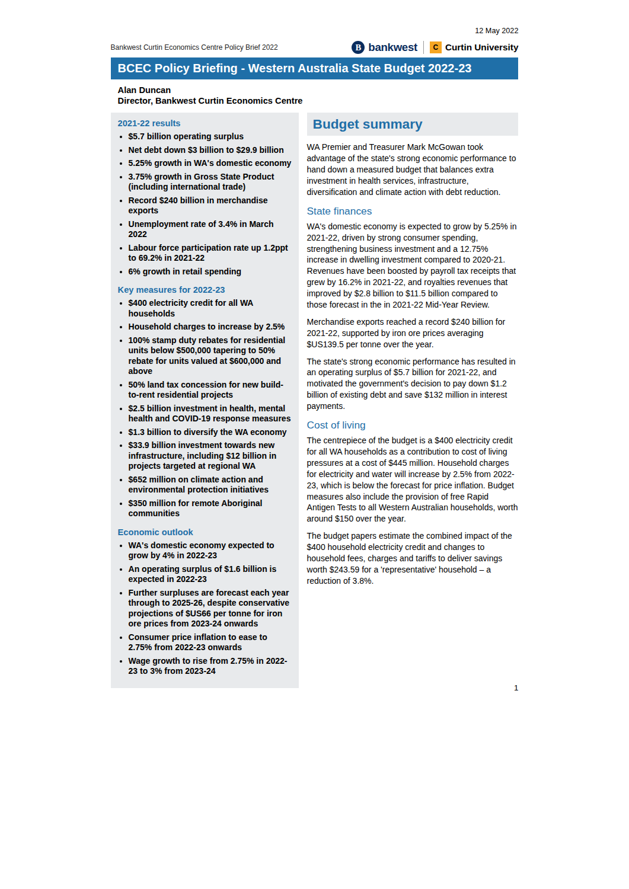12 May 2022
Bankwest Curtin Economics Centre Policy Brief 2022
B
bankwest
C
Curtin University
BCEC Policy Briefing - Western Australia State Budget 2022-23
Alan Duncan
Director, Bankwest Curtin Economics Centre
2021-22 results
$5.7 billion operating surplus
Net debt down $3 billion to $29.9 billion
5.25% growth in WA's domestic economy
3.75% growth in Gross State Product (including international trade)
Record $240 billion in merchandise exports
Unemployment rate of 3.4% in March 2022
Labour force participation rate up 1.2ppt to 69.2% in 2021-22
6% growth in retail spending
Key measures for 2022-23
$400 electricity credit for all WA households
Household charges to increase by 2.5%
100% stamp duty rebates for residential units below $500,000 tapering to 50% rebate for units valued at $600,000 and above
50% land tax concession for new build-to-rent residential projects
$2.5 billion investment in health, mental health and COVID-19 response measures
$1.3 billion to diversify the WA economy
$33.9 billion investment towards new infrastructure, including $12 billion in projects targeted at regional WA
$652 million on climate action and environmental protection initiatives
$350 million for remote Aboriginal communities
Economic outlook
WA's domestic economy expected to grow by 4% in 2022-23
An operating surplus of $1.6 billion is expected in 2022-23
Further surpluses are forecast each year through to 2025-26, despite conservative projections of $US66 per tonne for iron ore prices from 2023-24 onwards
Consumer price inflation to ease to 2.75% from 2022-23 onwards
Wage growth to rise from 2.75% in 2022-23 to 3% from 2023-24
Budget summary
WA Premier and Treasurer Mark McGowan took advantage of the state's strong economic performance to hand down a measured budget that balances extra investment in health services, infrastructure, diversification and climate action with debt reduction.
State finances
WA's domestic economy is expected to grow by 5.25% in 2021-22, driven by strong consumer spending, strengthening business investment and a 12.75% increase in dwelling investment compared to 2020-21. Revenues have been boosted by payroll tax receipts that grew by 16.2% in 2021-22, and royalties revenues that improved by $2.8 billion to $11.5 billion compared to those forecast in the in 2021-22 Mid-Year Review.
Merchandise exports reached a record $240 billion for 2021-22, supported by iron ore prices averaging $US139.5 per tonne over the year.
The state's strong economic performance has resulted in an operating surplus of $5.7 billion for 2021-22, and motivated the government's decision to pay down $1.2 billion of existing debt and save $132 million in interest payments.
Cost of living
The centrepiece of the budget is a $400 electricity credit for all WA households as a contribution to cost of living pressures at a cost of $445 million. Household charges for electricity and water will increase by 2.5% from 2022-23, which is below the forecast for price inflation. Budget measures also include the provision of free Rapid Antigen Tests to all Western Australian households, worth around $150 over the year.
The budget papers estimate the combined impact of the $400 household electricity credit and changes to household fees, charges and tariffs to deliver savings worth $243.59 for a 'representative' household – a reduction of 3.8%.
1